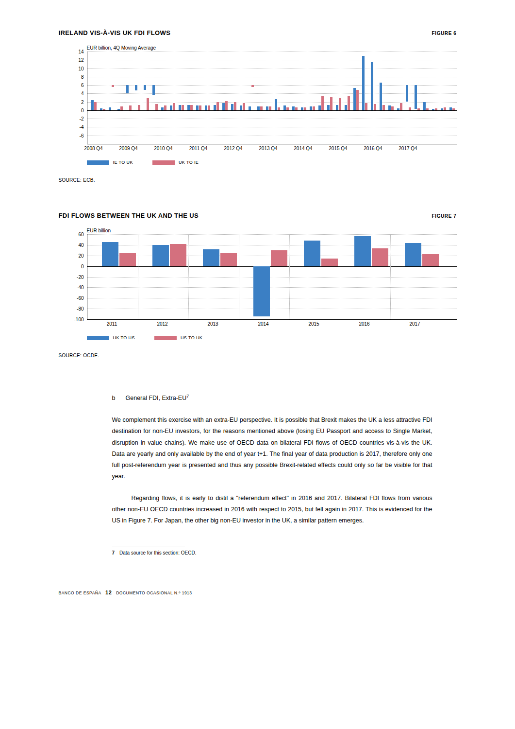IRELAND VIS-À-VIS UK FDI FLOWS
FIGURE 6
EUR billion, 4Q Moving Average
14 12 10 8 6 4 2 0 -2 -4 -6
2008 Q4 2009 Q4 2010 Q4 2011 Q4 2012 Q4 2013 Q4 2014 Q4 2015 Q4 2016 Q4 2017 Q4
IE TO UK
UK TO IE
SOURCE: ECB.
FDI FLOWS BETWEEN THE UK AND THE US
FIGURE 7
EUR billion
60 40 20 0 -20 -40 -60 -80 -100
2011 2012 2013 2014 2015 2016 2017
UK TO US
US TO UK
SOURCE: OCDE.
b General FDI, Extra-EU7
We complement this exercise with an extra-EU perspective. It is possible that Brexit makes the UK a less attractive FDI destination for non-EU investors, for the reasons mentioned above (losing EU Passport and access to Single Market, disruption in value chains). We make use of OECD data on bilateral FDI flows of OECD countries vis-à-vis the UK. Data are yearly and only available by the end of year t+1. The final year of data production is 2017, therefore only one full post-referendum year is presented and thus any possible Brexit-related effects could only so far be visible for that year.
Regarding flows, it is early to distil a "referendum effect" in 2016 and 2017. Bilateral FDI flows from various other non-EU OECD countries increased in 2016 with respect to 2015, but fell again in 2017. This is evidenced for the US in Figure 7. For Japan, the other big non-EU investor in the UK, a similar pattern emerges.
7 Data source for this section: OECD.
BANCO DE ESPAÑA 12 DOCUMENTO OCASIONAL N.º 1913